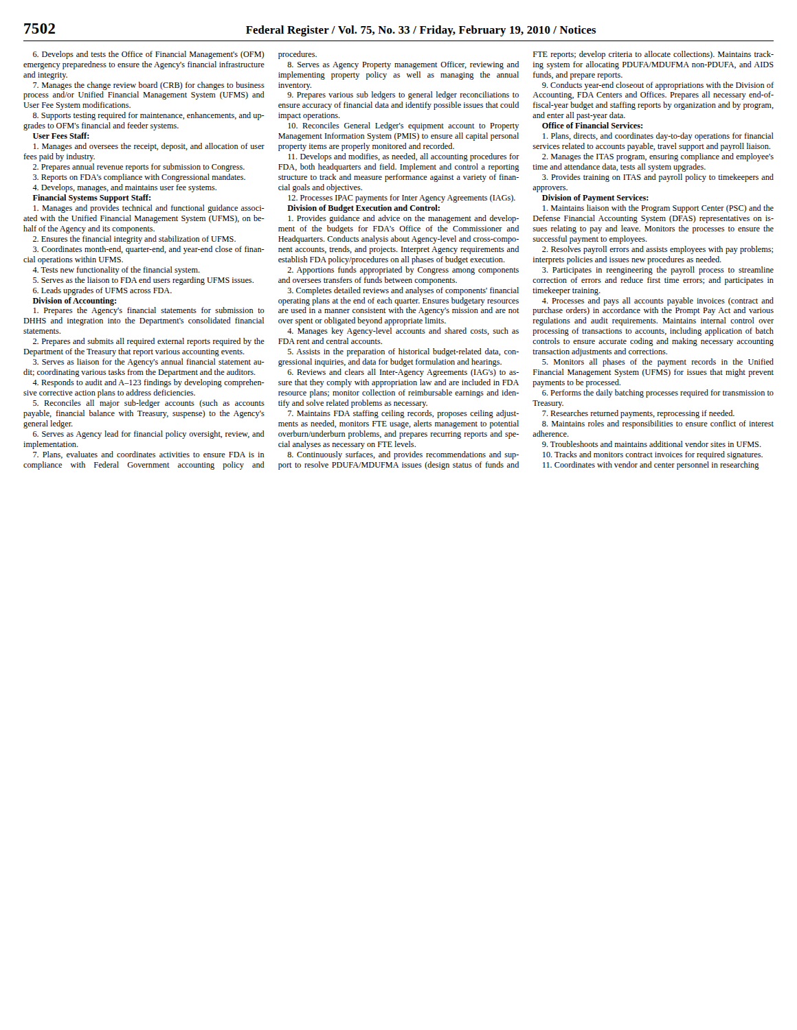7502
Federal Register / Vol. 75, No. 33 / Friday, February 19, 2010 / Notices
6. Develops and tests the Office of Financial Management's (OFM) emergency preparedness to ensure the Agency's financial infrastructure and integrity.
7. Manages the change review board (CRB) for changes to business process and/or Unified Financial Management System (UFMS) and User Fee System modifications.
8. Supports testing required for maintenance, enhancements, and upgrades to OFM's financial and feeder systems.
User Fees Staff:
1. Manages and oversees the receipt, deposit, and allocation of user fees paid by industry.
2. Prepares annual revenue reports for submission to Congress.
3. Reports on FDA's compliance with Congressional mandates.
4. Develops, manages, and maintains user fee systems.
Financial Systems Support Staff:
1. Manages and provides technical and functional guidance associated with the Unified Financial Management System (UFMS), on behalf of the Agency and its components.
2. Ensures the financial integrity and stabilization of UFMS.
3. Coordinates month-end, quarter-end, and year-end close of financial operations within UFMS.
4. Tests new functionality of the financial system.
5. Serves as the liaison to FDA end users regarding UFMS issues.
6. Leads upgrades of UFMS across FDA.
Division of Accounting:
1. Prepares the Agency's financial statements for submission to DHHS and integration into the Department's consolidated financial statements.
2. Prepares and submits all required external reports required by the Department of the Treasury that report various accounting events.
3. Serves as liaison for the Agency's annual financial statement audit; coordinating various tasks from the Department and the auditors.
4. Responds to audit and A–123 findings by developing comprehensive corrective action plans to address deficiencies.
5. Reconciles all major sub-ledger accounts (such as accounts payable, financial balance with Treasury, suspense) to the Agency's general ledger.
6. Serves as Agency lead for financial policy oversight, review, and implementation.
7. Plans, evaluates and coordinates activities to ensure FDA is in compliance with Federal Government accounting policy and procedures.
8. Serves as Agency Property management Officer, reviewing and implementing property policy as well as managing the annual inventory.
9. Prepares various sub ledgers to general ledger reconciliations to ensure accuracy of financial data and identify possible issues that could impact operations.
10. Reconciles General Ledger's equipment account to Property Management Information System (PMIS) to ensure all capital personal property items are properly monitored and recorded.
11. Develops and modifies, as needed, all accounting procedures for FDA, both headquarters and field. Implement and control a reporting structure to track and measure performance against a variety of financial goals and objectives.
12. Processes IPAC payments for Inter Agency Agreements (IAGs).
Division of Budget Execution and Control:
1. Provides guidance and advice on the management and development of the budgets for FDA's Office of the Commissioner and Headquarters. Conducts analysis about Agency-level and cross-component accounts, trends, and projects. Interpret Agency requirements and establish FDA policy/procedures on all phases of budget execution.
2. Apportions funds appropriated by Congress among components and oversees transfers of funds between components.
3. Completes detailed reviews and analyses of components' financial operating plans at the end of each quarter. Ensures budgetary resources are used in a manner consistent with the Agency's mission and are not over spent or obligated beyond appropriate limits.
4. Manages key Agency-level accounts and shared costs, such as FDA rent and central accounts.
5. Assists in the preparation of historical budget-related data, congressional inquiries, and data for budget formulation and hearings.
6. Reviews and clears all Inter-Agency Agreements (IAG's) to assure that they comply with appropriation law and are included in FDA resource plans; monitor collection of reimbursable earnings and identify and solve related problems as necessary.
7. Maintains FDA staffing ceiling records, proposes ceiling adjustments as needed, monitors FTE usage, alerts management to potential overburn/underburn problems, and prepares recurring reports and special analyses as necessary on FTE levels.
8. Continuously surfaces, and provides recommendations and support to resolve PDUFA/MDUFMA issues (design status of funds and FTE reports; develop criteria to allocate collections). Maintains tracking system for allocating PDUFA/MDUFMA non-PDUFA, and AIDS funds, and prepare reports.
9. Conducts year-end closeout of appropriations with the Division of Accounting, FDA Centers and Offices. Prepares all necessary end-of-fiscal-year budget and staffing reports by organization and by program, and enter all past-year data.
Office of Financial Services:
1. Plans, directs, and coordinates day-to-day operations for financial services related to accounts payable, travel support and payroll liaison.
2. Manages the ITAS program, ensuring compliance and employee's time and attendance data, tests all system upgrades.
3. Provides training on ITAS and payroll policy to timekeepers and approvers.
Division of Payment Services:
1. Maintains liaison with the Program Support Center (PSC) and the Defense Financial Accounting System (DFAS) representatives on issues relating to pay and leave. Monitors the processes to ensure the successful payment to employees.
2. Resolves payroll errors and assists employees with pay problems; interprets policies and issues new procedures as needed.
3. Participates in reengineering the payroll process to streamline correction of errors and reduce first time errors; and participates in timekeeper training.
4. Processes and pays all accounts payable invoices (contract and purchase orders) in accordance with the Prompt Pay Act and various regulations and audit requirements. Maintains internal control over processing of transactions to accounts, including application of batch controls to ensure accurate coding and making necessary accounting transaction adjustments and corrections.
5. Monitors all phases of the payment records in the Unified Financial Management System (UFMS) for issues that might prevent payments to be processed.
6. Performs the daily batching processes required for transmission to Treasury.
7. Researches returned payments, reprocessing if needed.
8. Maintains roles and responsibilities to ensure conflict of interest adherence.
9. Troubleshoots and maintains additional vendor sites in UFMS.
10. Tracks and monitors contract invoices for required signatures.
11. Coordinates with vendor and center personnel in researching